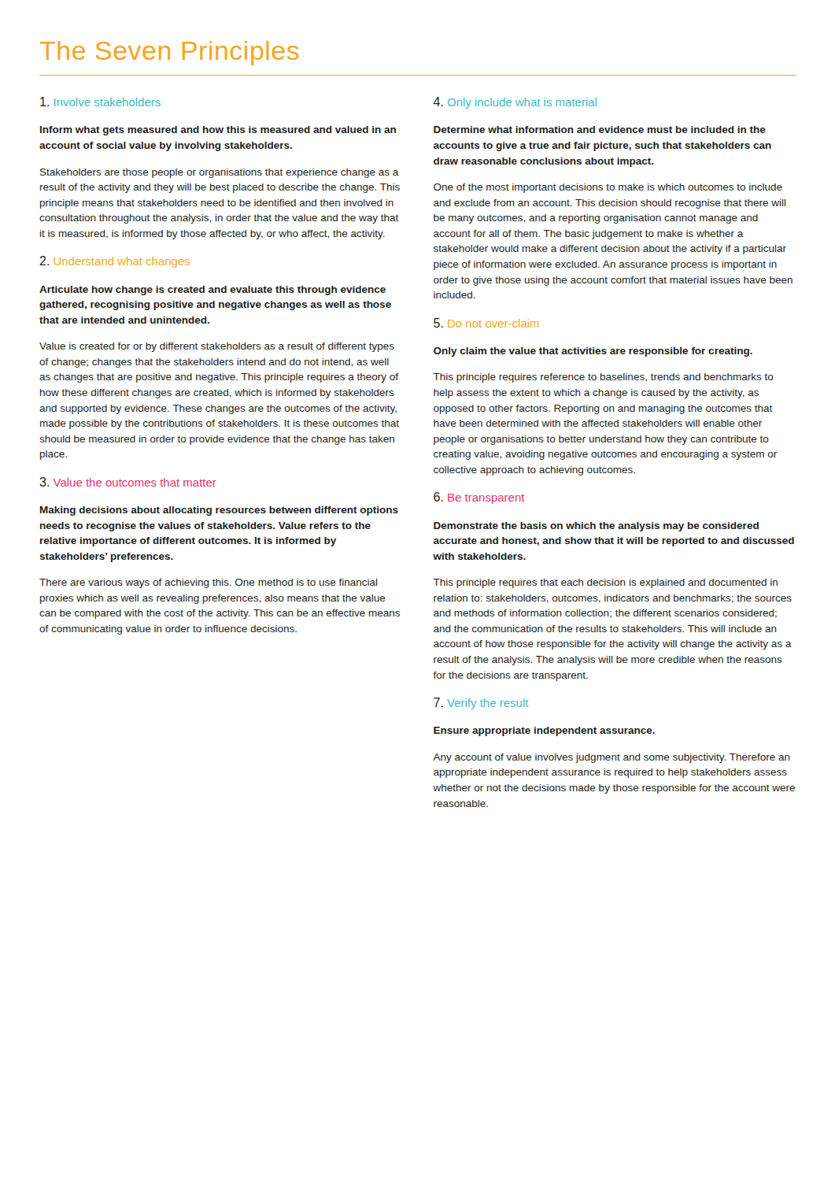The Seven Principles
1. Involve stakeholders
Inform what gets measured and how this is measured and valued in an account of social value by involving stakeholders.
Stakeholders are those people or organisations that experience change as a result of the activity and they will be best placed to describe the change. This principle means that stakeholders need to be identified and then involved in consultation throughout the analysis, in order that the value and the way that it is measured, is informed by those affected by, or who affect, the activity.
2. Understand what changes
Articulate how change is created and evaluate this through evidence gathered, recognising positive and negative changes as well as those that are intended and unintended.
Value is created for or by different stakeholders as a result of different types of change; changes that the stakeholders intend and do not intend, as well as changes that are positive and negative. This principle requires a theory of how these different changes are created, which is informed by stakeholders and supported by evidence. These changes are the outcomes of the activity, made possible by the contributions of stakeholders. It is these outcomes that should be measured in order to provide evidence that the change has taken place.
3. Value the outcomes that matter
Making decisions about allocating resources between different options needs to recognise the values of stakeholders. Value refers to the relative importance of different outcomes. It is informed by stakeholders’ preferences.
There are various ways of achieving this. One method is to use financial proxies which as well as revealing preferences, also means that the value can be compared with the cost of the activity. This can be an effective means of communicating value in order to influence decisions.
4. Only include what is material
Determine what information and evidence must be included in the accounts to give a true and fair picture, such that stakeholders can draw reasonable conclusions about impact.
One of the most important decisions to make is which outcomes to include and exclude from an account. This decision should recognise that there will be many outcomes, and a reporting organisation cannot manage and account for all of them. The basic judgement to make is whether a stakeholder would make a different decision about the activity if a particular piece of information were excluded. An assurance process is important in order to give those using the account comfort that material issues have been included.
5. Do not over-claim
Only claim the value that activities are responsible for creating.
This principle requires reference to baselines, trends and benchmarks to help assess the extent to which a change is caused by the activity, as opposed to other factors. Reporting on and managing the outcomes that have been determined with the affected stakeholders will enable other people or organisations to better understand how they can contribute to creating value, avoiding negative outcomes and encouraging a system or collective approach to achieving outcomes.
6. Be transparent
Demonstrate the basis on which the analysis may be considered accurate and honest, and show that it will be reported to and discussed with stakeholders.
This principle requires that each decision is explained and documented in relation to: stakeholders, outcomes, indicators and benchmarks; the sources and methods of information collection; the different scenarios considered; and the communication of the results to stakeholders. This will include an account of how those responsible for the activity will change the activity as a result of the analysis. The analysis will be more credible when the reasons for the decisions are transparent.
7. Verify the result
Ensure appropriate independent assurance.
Any account of value involves judgment and some subjectivity. Therefore an appropriate independent assurance is required to help stakeholders assess whether or not the decisions made by those responsible for the account were reasonable.